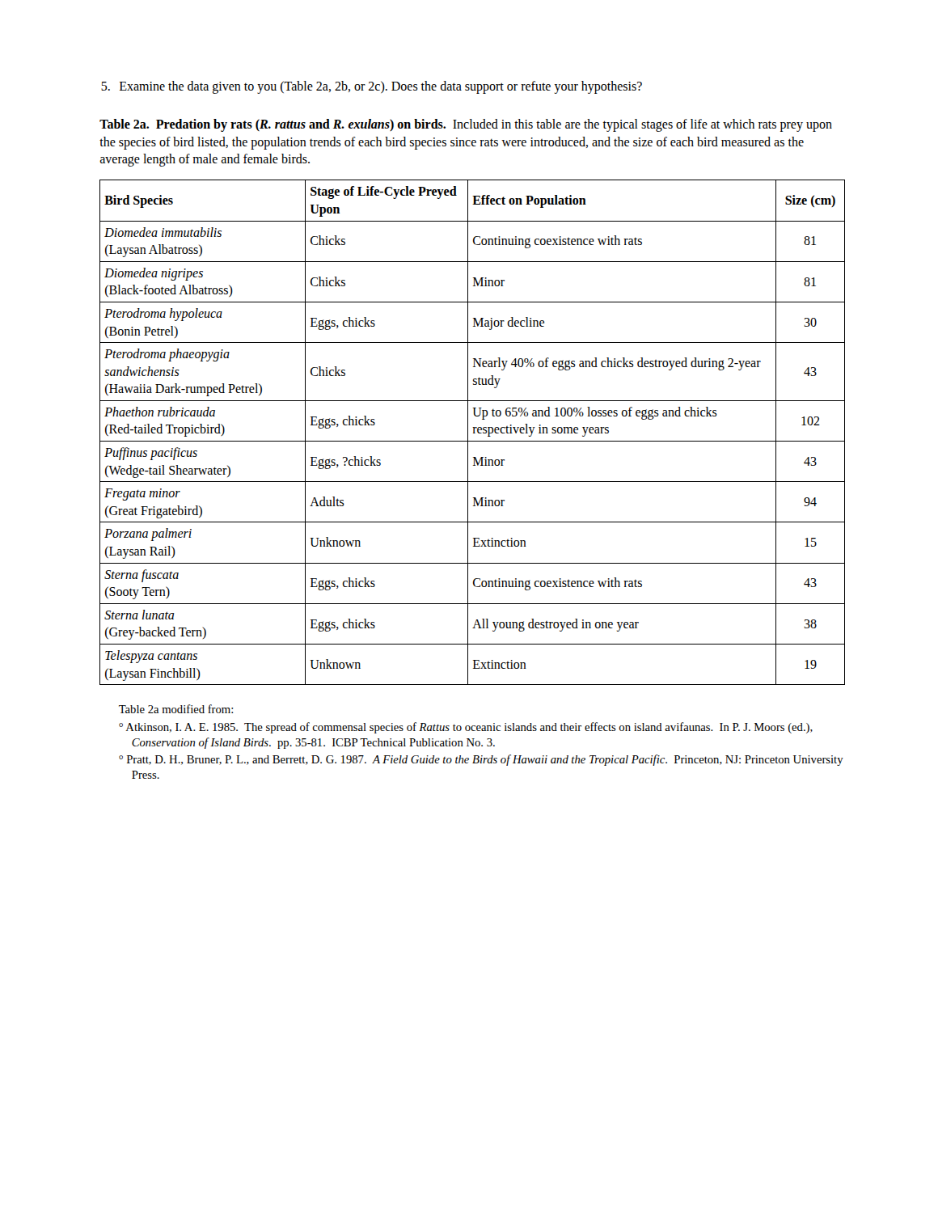Examine the data given to you (Table 2a, 2b, or 2c). Does the data support or refute your hypothesis?
Table 2a. Predation by rats (R. rattus and R. exulans) on birds. Included in this table are the typical stages of life at which rats prey upon the species of bird listed, the population trends of each bird species since rats were introduced, and the size of each bird measured as the average length of male and female birds.
| Bird Species | Stage of Life-Cycle Preyed Upon | Effect on Population | Size (cm) |
| --- | --- | --- | --- |
| Diomedea immutabilis (Laysan Albatross) | Chicks | Continuing coexistence with rats | 81 |
| Diomedea nigripes (Black-footed Albatross) | Chicks | Minor | 81 |
| Pterodroma hypoleuca (Bonin Petrel) | Eggs, chicks | Major decline | 30 |
| Pterodroma phaeopygia sandwichensis (Hawaiia Dark-rumped Petrel) | Chicks | Nearly 40% of eggs and chicks destroyed during 2-year study | 43 |
| Phaethon rubricauda (Red-tailed Tropicbird) | Eggs, chicks | Up to 65% and 100% losses of eggs and chicks respectively in some years | 102 |
| Puffinus pacificus (Wedge-tail Shearwater) | Eggs, ?chicks | Minor | 43 |
| Fregata minor (Great Frigatebird) | Adults | Minor | 94 |
| Porzana palmeri (Laysan Rail) | Unknown | Extinction | 15 |
| Sterna fuscata (Sooty Tern) | Eggs, chicks | Continuing coexistence with rats | 43 |
| Sterna lunata (Grey-backed Tern) | Eggs, chicks | All young destroyed in one year | 38 |
| Telespyza cantans (Laysan Finchbill) | Unknown | Extinction | 19 |
Table 2a modified from:
° Atkinson, I. A. E. 1985. The spread of commensal species of Rattus to oceanic islands and their effects on island avifaunas. In P. J. Moors (ed.), Conservation of Island Birds. pp. 35-81. ICBP Technical Publication No. 3.
° Pratt, D. H., Bruner, P. L., and Berrett, D. G. 1987. A Field Guide to the Birds of Hawaii and the Tropical Pacific. Princeton, NJ: Princeton University Press.